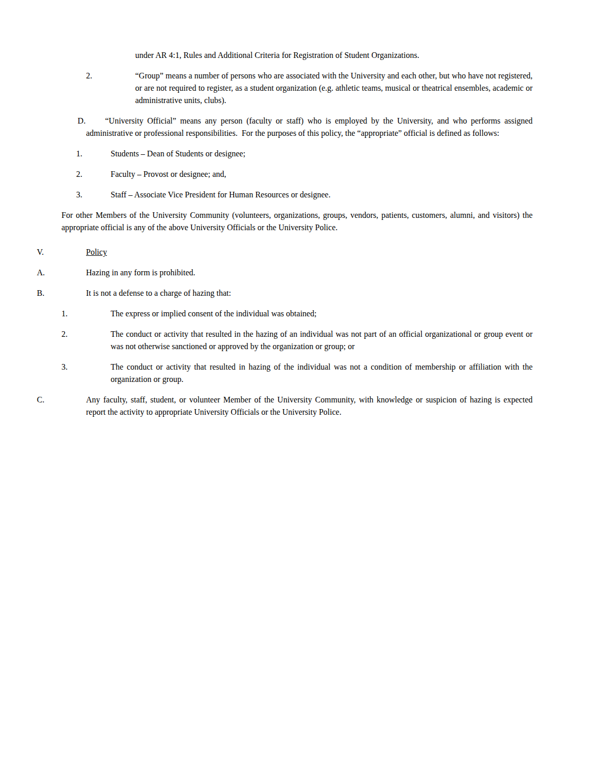under AR 4:1, Rules and Additional Criteria for Registration of Student Organizations.
2.“Group” means a number of persons who are associated with the University and each other, but who have not registered, or are not required to register, as a student organization (e.g. athletic teams, musical or theatrical ensembles, academic or administrative units, clubs).
D. “University Official” means any person (faculty or staff) who is employed by the University, and who performs assigned administrative or professional responsibilities. For the purposes of this policy, the “appropriate” official is defined as follows:
1. Students – Dean of Students or designee;
2. Faculty – Provost or designee; and,
3. Staff – Associate Vice President for Human Resources or designee.
For other Members of the University Community (volunteers, organizations, groups, vendors, patients, customers, alumni, and visitors) the appropriate official is any of the above University Officials or the University Police.
V. Policy
A. Hazing in any form is prohibited.
B. It is not a defense to a charge of hazing that:
1. The express or implied consent of the individual was obtained;
2. The conduct or activity that resulted in the hazing of an individual was not part of an official organizational or group event or was not otherwise sanctioned or approved by the organization or group; or
3. The conduct or activity that resulted in hazing of the individual was not a condition of membership or affiliation with the organization or group.
C. Any faculty, staff, student, or volunteer Member of the University Community, with knowledge or suspicion of hazing is expected report the activity to appropriate University Officials or the University Police.